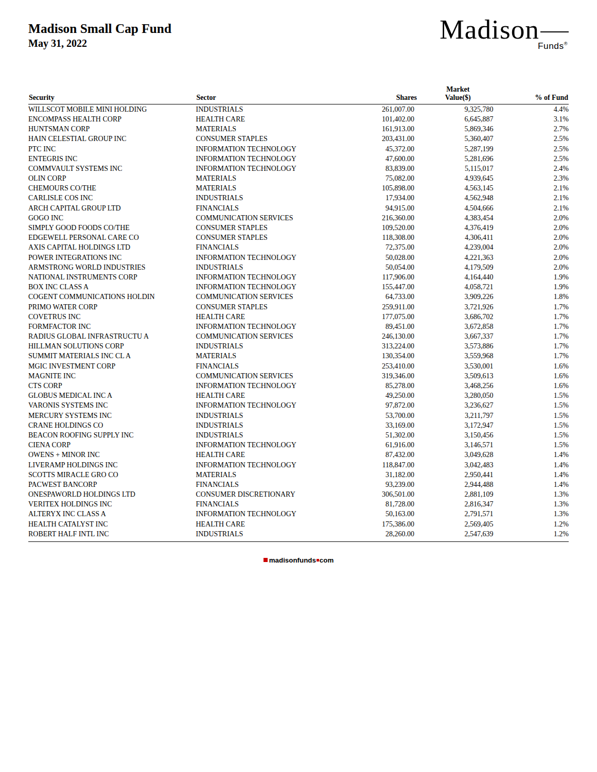Madison Small Cap Fund
May 31, 2022
Madison
Funds®
| Security | Sector | Shares | Market Value($) | % of Fund |
| --- | --- | --- | --- | --- |
| WILLSCOT MOBILE MINI HOLDING | INDUSTRIALS | 261,007.00 | 9,325,780 | 4.4% |
| ENCOMPASS HEALTH CORP | HEALTH CARE | 101,402.00 | 6,645,887 | 3.1% |
| HUNTSMAN CORP | MATERIALS | 161,913.00 | 5,869,346 | 2.7% |
| HAIN CELESTIAL GROUP INC | CONSUMER STAPLES | 203,431.00 | 5,360,407 | 2.5% |
| PTC INC | INFORMATION TECHNOLOGY | 45,372.00 | 5,287,199 | 2.5% |
| ENTEGRIS INC | INFORMATION TECHNOLOGY | 47,600.00 | 5,281,696 | 2.5% |
| COMMVAULT SYSTEMS INC | INFORMATION TECHNOLOGY | 83,839.00 | 5,115,017 | 2.4% |
| OLIN CORP | MATERIALS | 75,082.00 | 4,939,645 | 2.3% |
| CHEMOURS CO/THE | MATERIALS | 105,898.00 | 4,563,145 | 2.1% |
| CARLISLE COS INC | INDUSTRIALS | 17,934.00 | 4,562,948 | 2.1% |
| ARCH CAPITAL GROUP LTD | FINANCIALS | 94,915.00 | 4,504,666 | 2.1% |
| GOGO INC | COMMUNICATION SERVICES | 216,360.00 | 4,383,454 | 2.0% |
| SIMPLY GOOD FOODS CO/THE | CONSUMER STAPLES | 109,520.00 | 4,376,419 | 2.0% |
| EDGEWELL PERSONAL CARE CO | CONSUMER STAPLES | 118,308.00 | 4,306,411 | 2.0% |
| AXIS CAPITAL HOLDINGS LTD | FINANCIALS | 72,375.00 | 4,239,004 | 2.0% |
| POWER INTEGRATIONS INC | INFORMATION TECHNOLOGY | 50,028.00 | 4,221,363 | 2.0% |
| ARMSTRONG WORLD INDUSTRIES | INDUSTRIALS | 50,054.00 | 4,179,509 | 2.0% |
| NATIONAL INSTRUMENTS CORP | INFORMATION TECHNOLOGY | 117,906.00 | 4,164,440 | 1.9% |
| BOX INC CLASS A | INFORMATION TECHNOLOGY | 155,447.00 | 4,058,721 | 1.9% |
| COGENT COMMUNICATIONS HOLDIN | COMMUNICATION SERVICES | 64,733.00 | 3,909,226 | 1.8% |
| PRIMO WATER CORP | CONSUMER STAPLES | 259,911.00 | 3,721,926 | 1.7% |
| COVETRUS INC | HEALTH CARE | 177,075.00 | 3,686,702 | 1.7% |
| FORMFACTOR INC | INFORMATION TECHNOLOGY | 89,451.00 | 3,672,858 | 1.7% |
| RADIUS GLOBAL INFRASTRUCTU A | COMMUNICATION SERVICES | 246,130.00 | 3,667,337 | 1.7% |
| HILLMAN SOLUTIONS CORP | INDUSTRIALS | 313,224.00 | 3,573,886 | 1.7% |
| SUMMIT MATERIALS INC CL A | MATERIALS | 130,354.00 | 3,559,968 | 1.7% |
| MGIC INVESTMENT CORP | FINANCIALS | 253,410.00 | 3,530,001 | 1.6% |
| MAGNITE INC | COMMUNICATION SERVICES | 319,346.00 | 3,509,613 | 1.6% |
| CTS CORP | INFORMATION TECHNOLOGY | 85,278.00 | 3,468,256 | 1.6% |
| GLOBUS MEDICAL INC A | HEALTH CARE | 49,250.00 | 3,280,050 | 1.5% |
| VARONIS SYSTEMS INC | INFORMATION TECHNOLOGY | 97,872.00 | 3,236,627 | 1.5% |
| MERCURY SYSTEMS INC | INDUSTRIALS | 53,700.00 | 3,211,797 | 1.5% |
| CRANE HOLDINGS CO | INDUSTRIALS | 33,169.00 | 3,172,947 | 1.5% |
| BEACON ROOFING SUPPLY INC | INDUSTRIALS | 51,302.00 | 3,150,456 | 1.5% |
| CIENA CORP | INFORMATION TECHNOLOGY | 61,916.00 | 3,146,571 | 1.5% |
| OWENS + MINOR INC | HEALTH CARE | 87,432.00 | 3,049,628 | 1.4% |
| LIVERAMP HOLDINGS INC | INFORMATION TECHNOLOGY | 118,847.00 | 3,042,483 | 1.4% |
| SCOTTS MIRACLE GRO CO | MATERIALS | 31,182.00 | 2,950,441 | 1.4% |
| PACWEST BANCORP | FINANCIALS | 93,239.00 | 2,944,488 | 1.4% |
| ONESPAWORLD HOLDINGS LTD | CONSUMER DISCRETIONARY | 306,501.00 | 2,881,109 | 1.3% |
| VERITEX HOLDINGS INC | FINANCIALS | 81,728.00 | 2,816,347 | 1.3% |
| ALTERYX INC CLASS A | INFORMATION TECHNOLOGY | 50,163.00 | 2,791,571 | 1.3% |
| HEALTH CATALYST INC | HEALTH CARE | 175,386.00 | 2,569,405 | 1.2% |
| ROBERT HALF INTL INC | INDUSTRIALS | 28,260.00 | 2,547,639 | 1.2% |
madisonfunds com